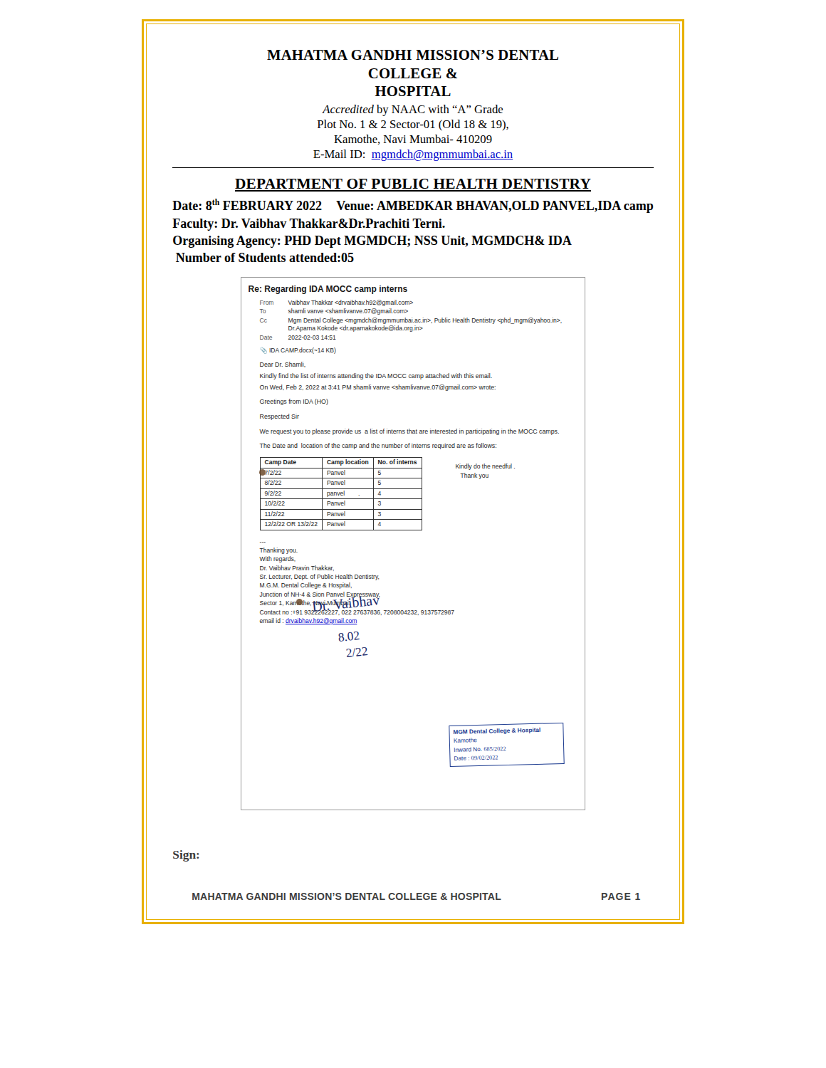MAHATMA GANDHI MISSION’S DENTAL COLLEGE &
HOSPITAL
Accredited by NAAC with “A” Grade
Plot No. 1 & 2 Sector-01 (Old 18 & 19),
Kamothe, Navi Mumbai- 410209
E-Mail ID: mgmdch@mgmmumbai.ac.in
DEPARTMENT OF PUBLIC HEALTH DENTISTRY
Date: 8th FEBRUARY 2022 Venue: AMBEDKAR BHAVAN,OLD PANVEL,IDA camp
Faculty: Dr. Vaibhav Thakkar&Dr.Prachiti Terni.
Organising Agency: PHD Dept MGMDCH; NSS Unit, MGMDCH& IDA
Number of Students attended:05
Re: Regarding IDA MOCC camp interns
| From | Vaibhav Thakkar <drvaibhav.h92@gmail.com> |
| To | shamli vanve <shamlivanve.07@gmail.com> |
| Cc | Mgm Dental College <mgmdch@mgmmumbai.ac.in>, Public Health Dentistry <phd_mgm@yahoo.in>, Dr.Aparna Kokode <dr.aparnakokode@ida.org.in> |
| Date | 2022-02-03 14:51 |
📎 IDA CAMP.docx(~14 KB)
Dear Dr. Shamli,
Kindly find the list of interns attending the IDA MOCC camp attached with this email.
On Wed, Feb 2, 2022 at 3:41 PM shamli vanve <shamlivanve.07@gmail.com> wrote:
Greetings from IDA (HO)
Respected Sir
We request you to please provide us a list of interns that are interested in participating in the MOCC camps.
The Date and location of the camp and the number of interns required are as follows:
| Camp Date | Camp location | No. of interns |
| --- | --- | --- |
| 7/2/22 | Panvel | 5 |
| 8/2/22 | Panvel | 5 |
| 9/2/22 | panvel . | 4 |
| 10/2/22 | Panvel | 3 |
| 11/2/22 | Panvel | 3 |
| 12/2/22 OR 13/2/22 | Panvel | 4 |
Kindly do the needful .
Thank you
---
Thanking you.
With regards,
Dr. Vaibhav Pravin Thakkar,
Sr. Lecturer, Dept. of Public Health Dentistry,
M.G.M. Dental College & Hospital,
Junction of NH-4 & Sion Panvel Expressway,
Sector 1, Kamothe, Navi Mumbai.
Contact no :+91 9322262227, 022 27637836, 7208004232, 9137572987
email id : drvaibhav.h92@gmail.com
Dr. Vaibhav
8.02
2/22
MGM Dental College & Hospital
Kamothe
Inward No. 685/2022
Date : 09/02/2022
Sign:
MAHATMA GANDHI MISSION’S DENTAL COLLEGE & HOSPITAL PAGE 1